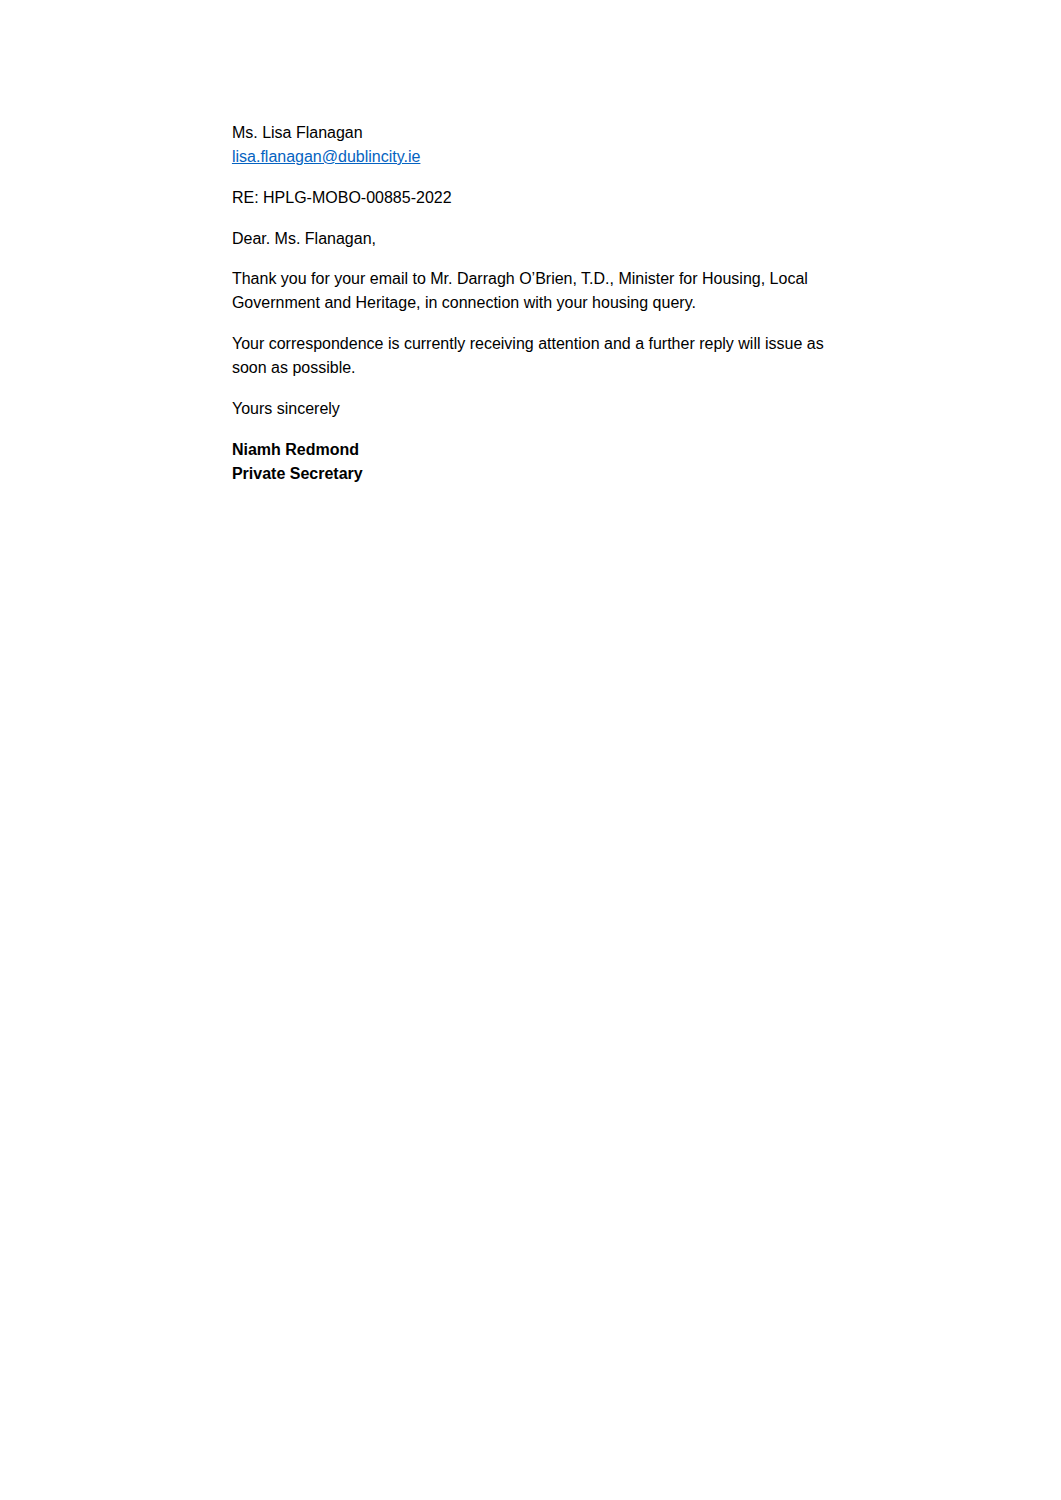Ms. Lisa Flanagan lisa.flanagan@dublincity.ie
RE: HPLG-MOBO-00885-2022
Dear. Ms. Flanagan,
Thank you for your email to Mr. Darragh O’Brien, T.D., Minister for Housing, Local Government and Heritage, in connection with your housing query.
Your correspondence is currently receiving attention and a further reply will issue as soon as possible.
Yours sincerely
Niamh Redmond Private Secretary